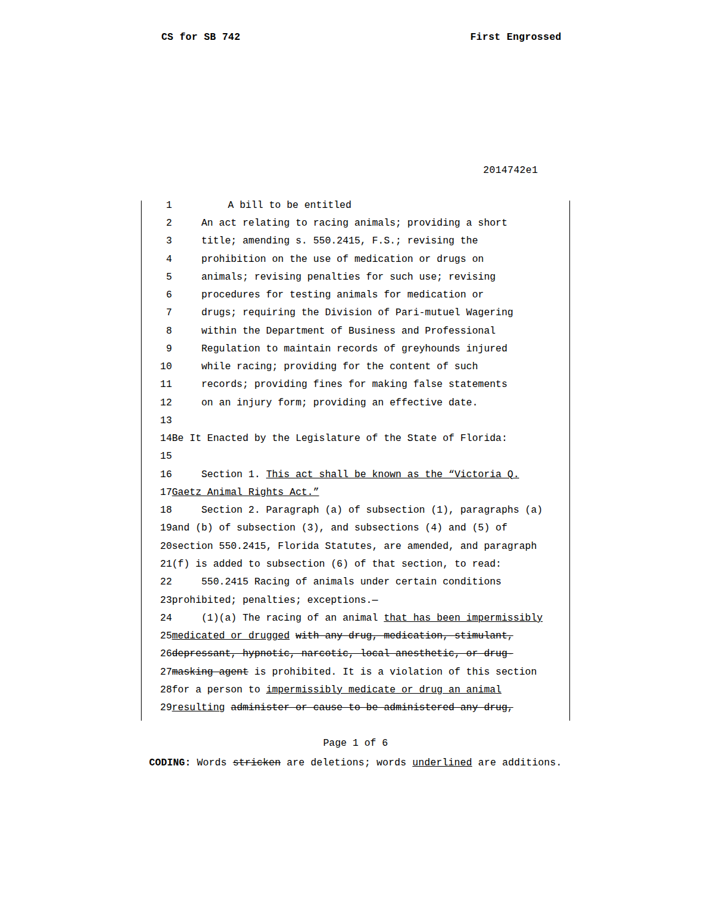CS for SB 742 First Engrossed
2014742e1
| 1 | A bill to be entitled |
| 2 | An act relating to racing animals; providing a short |
| 3 | title; amending s. 550.2415, F.S.; revising the |
| 4 | prohibition on the use of medication or drugs on |
| 5 | animals; revising penalties for such use; revising |
| 6 | procedures for testing animals for medication or |
| 7 | drugs; requiring the Division of Pari-mutuel Wagering |
| 8 | within the Department of Business and Professional |
| 9 | Regulation to maintain records of greyhounds injured |
| 10 | while racing; providing for the content of such |
| 11 | records; providing fines for making false statements |
| 12 | on an injury form; providing an effective date. |
| 13 | |
| 14 | Be It Enacted by the Legislature of the State of Florida: |
| 15 | |
| 16 | Section 1. This act shall be known as the “Victoria Q. |
| 17 | Gaetz Animal Rights Act.” |
| 18 | Section 2. Paragraph (a) of subsection (1), paragraphs (a) |
| 19 | and (b) of subsection (3), and subsections (4) and (5) of |
| 20 | section 550.2415, Florida Statutes, are amended, and paragraph |
| 21 | (f) is added to subsection (6) of that section, to read: |
| 22 | 550.2415 Racing of animals under certain conditions |
| 23 | prohibited; penalties; exceptions.— |
| 24 | (1)(a) The racing of an animal that has been impermissibly |
| 25 | medicated or drugged with any drug, medication, stimulant, |
| 26 | depressant, hypnotic, narcotic, local anesthetic, or drug- |
| 27 | masking agent is prohibited. It is a violation of this section |
| 28 | for a person to impermissibly medicate or drug an animal |
| 29 | resulting administer or cause to be administered any drug, |
Page 1 of 6
CODING: Words stricken are deletions; words underlined are additions.